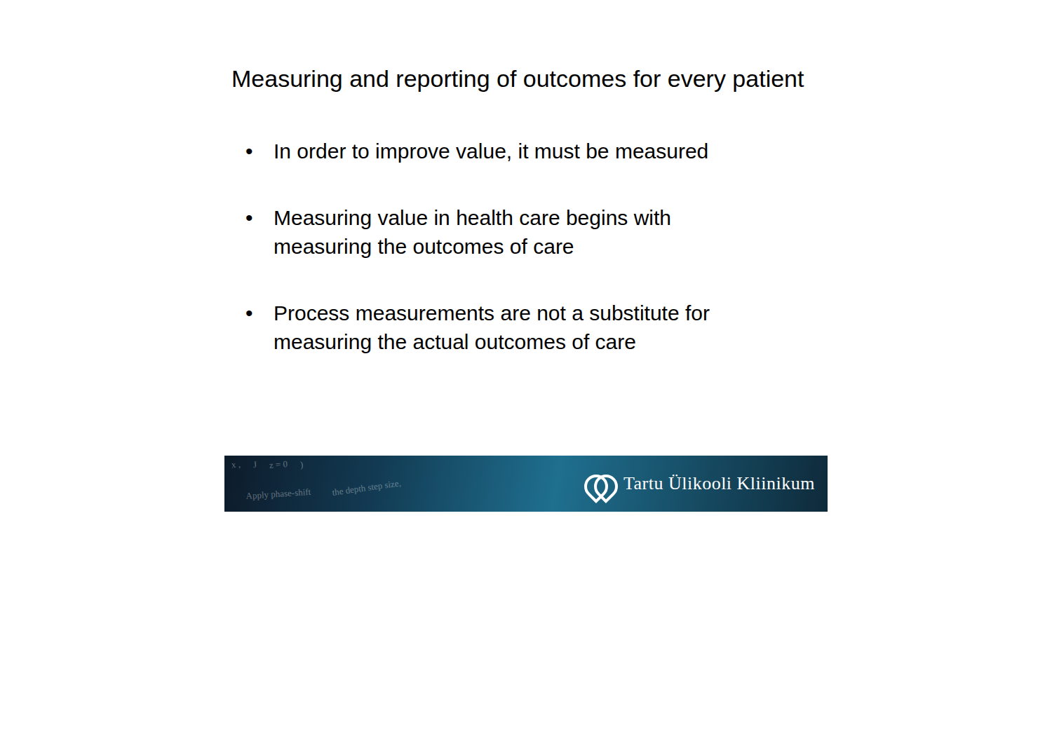Measuring and reporting of outcomes for every patient
In order to improve value, it must be measured
Measuring value in health care begins with measuring the outcomes of care
Process measurements are not a substitute for measuring the actual outcomes of care
x , Jz = 0) Apply phase-shiftthe depth step size,
Tartu Ülikooli Kliinikum